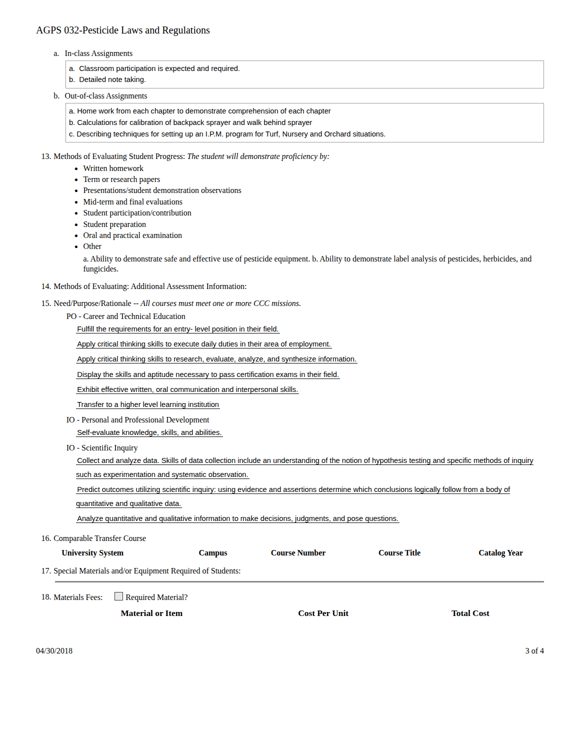AGPS 032-Pesticide Laws and Regulations
12.
a. In-class Assignments
a. Classroom participation is expected and required.
b. Detailed note taking.
b. Out-of-class Assignments
a. Home work from each chapter to demonstrate comprehension of each chapter
b. Calculations for calibration of backpack sprayer and walk behind sprayer
c. Describing techniques for setting up an I.P.M. program for Turf, Nursery and Orchard situations.
13. Methods of Evaluating Student Progress: The student will demonstrate proficiency by:
Written homework
Term or research papers
Presentations/student demonstration observations
Mid-term and final evaluations
Student participation/contribution
Student preparation
Oral and practical examination
Other
a. Ability to demonstrate safe and effective use of pesticide equipment. b. Ability to demonstrate label analysis of pesticides, herbicides, and fungicides.
14. Methods of Evaluating: Additional Assessment Information:
15. Need/Purpose/Rationale -- All courses must meet one or more CCC missions.
PO - Career and Technical Education
Fulfill the requirements for an entry- level position in their field.
Apply critical thinking skills to execute daily duties in their area of employment.
Apply critical thinking skills to research, evaluate, analyze, and synthesize information.
Display the skills and aptitude necessary to pass certification exams in their field.
Exhibit effective written, oral communication and interpersonal skills.
Transfer to a higher level learning institution
IO - Personal and Professional Development
Self-evaluate knowledge, skills, and abilities.
IO - Scientific Inquiry
Collect and analyze data. Skills of data collection include an understanding of the notion of hypothesis testing and specific methods of inquiry such as experimentation and systematic observation.
Predict outcomes utilizing scientific inquiry: using evidence and assertions determine which conclusions logically follow from a body of quantitative and qualitative data.
Analyze quantitative and qualitative information to make decisions, judgments, and pose questions.
16. Comparable Transfer Course
| University System | Campus | Course Number | Course Title | Catalog Year |
| --- | --- | --- | --- | --- |
17. Special Materials and/or Equipment Required of Students:
18. Materials Fees: Required Material?
| Material or Item | Cost Per Unit | Total Cost |
| --- | --- | --- |
04/30/2018 3 of 4